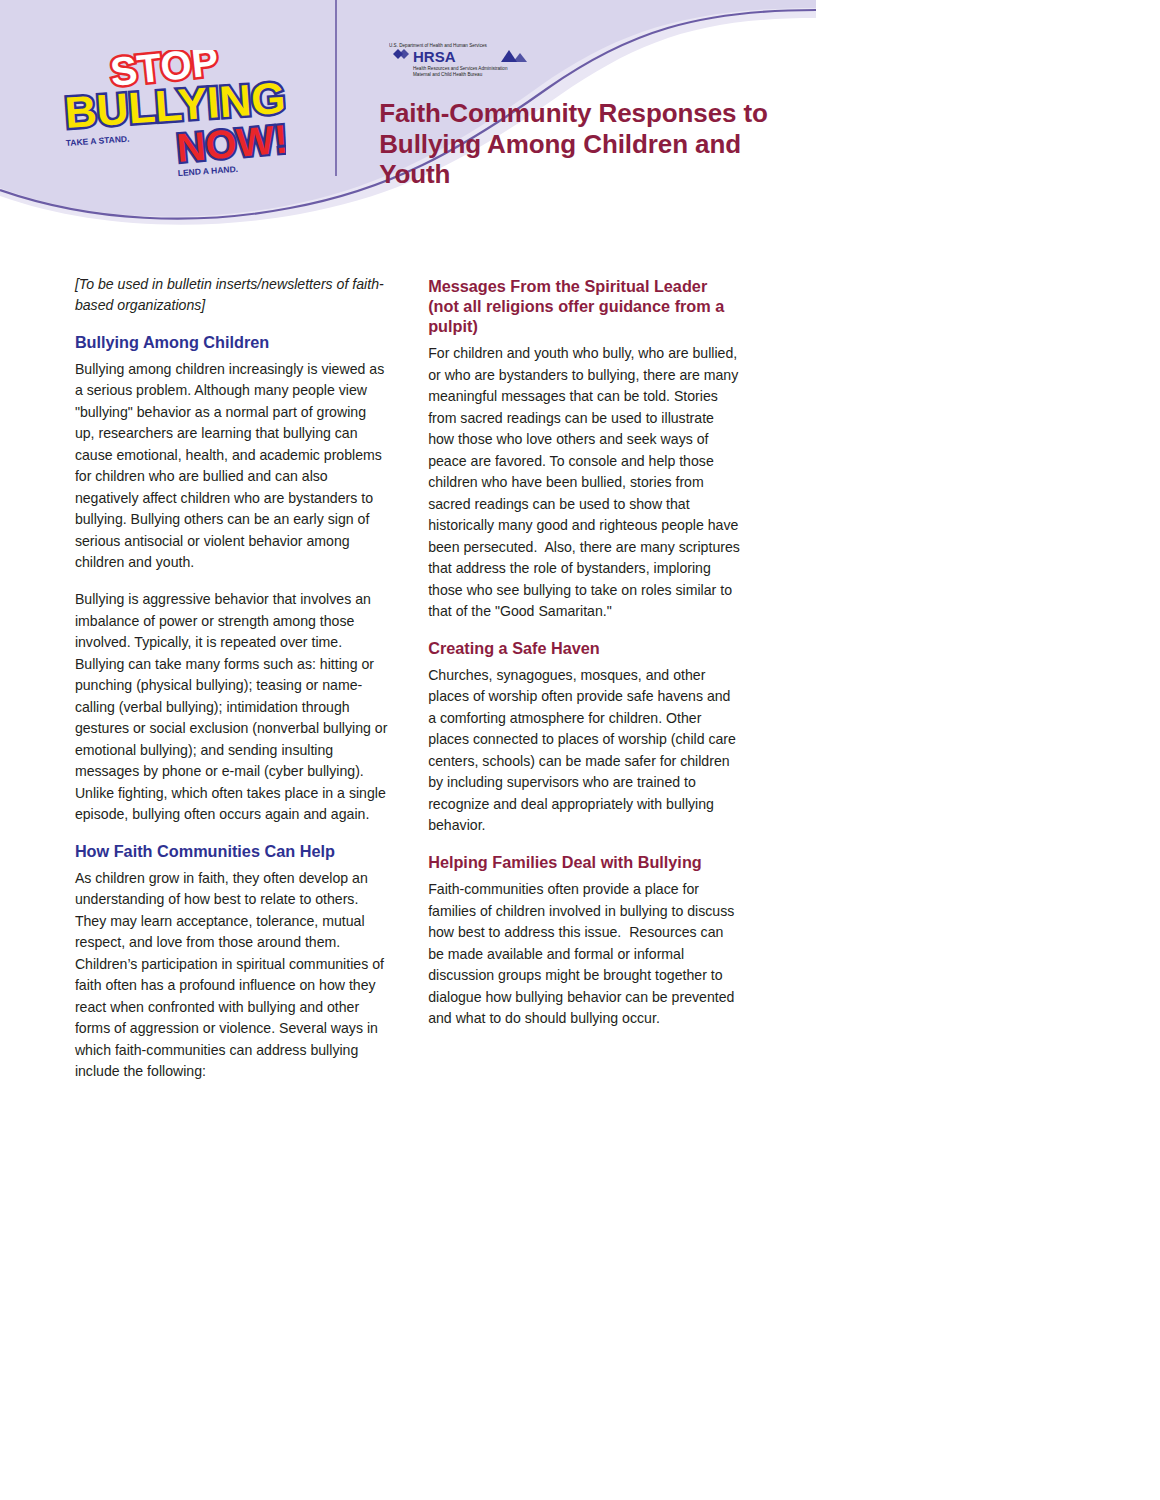STOP BULLYING NOW! TAKE A STAND. LEND A HAND.
U.S. Department of Health and Human Services HRSA Health Resources and Services Administration Maternal and Child Health Bureau
Faith-Community Responses to Bullying Among Children and Youth
[To be used in bulletin inserts/newsletters of faith-based organizations]
Bullying Among Children
Bullying among children increasingly is viewed as a serious problem. Although many people view "bullying" behavior as a normal part of growing up, researchers are learning that bullying can cause emotional, health, and academic problems for children who are bullied and can also negatively affect children who are bystanders to bullying. Bullying others can be an early sign of serious antisocial or violent behavior among children and youth.
Bullying is aggressive behavior that involves an imbalance of power or strength among those involved. Typically, it is repeated over time. Bullying can take many forms such as: hitting or punching (physical bullying); teasing or name-calling (verbal bullying); intimidation through gestures or social exclusion (nonverbal bullying or emotional bullying); and sending insulting messages by phone or e-mail (cyber bullying). Unlike fighting, which often takes place in a single episode, bullying often occurs again and again.
How Faith Communities Can Help
As children grow in faith, they often develop an understanding of how best to relate to others. They may learn acceptance, tolerance, mutual respect, and love from those around them. Children’s participation in spiritual communities of faith often has a profound influence on how they react when confronted with bullying and other forms of aggression or violence. Several ways in which faith-communities can address bullying include the following:
Messages From the Spiritual Leader (not all religions offer guidance from a pulpit)
For children and youth who bully, who are bullied, or who are bystanders to bullying, there are many meaningful messages that can be told. Stories from sacred readings can be used to illustrate how those who love others and seek ways of peace are favored. To console and help those children who have been bullied, stories from sacred readings can be used to show that historically many good and righteous people have been persecuted. Also, there are many scriptures that address the role of bystanders, imploring those who see bullying to take on roles similar to that of the "Good Samaritan."
Creating a Safe Haven
Churches, synagogues, mosques, and other places of worship often provide safe havens and a comforting atmosphere for children. Other places connected to places of worship (child care centers, schools) can be made safer for children by including supervisors who are trained to recognize and deal appropriately with bullying behavior.
Helping Families Deal with Bullying
Faith-communities often provide a place for families of children involved in bullying to discuss how best to address this issue. Resources can be made available and formal or informal discussion groups might be brought together to dialogue how bullying behavior can be prevented and what to do should bullying occur.